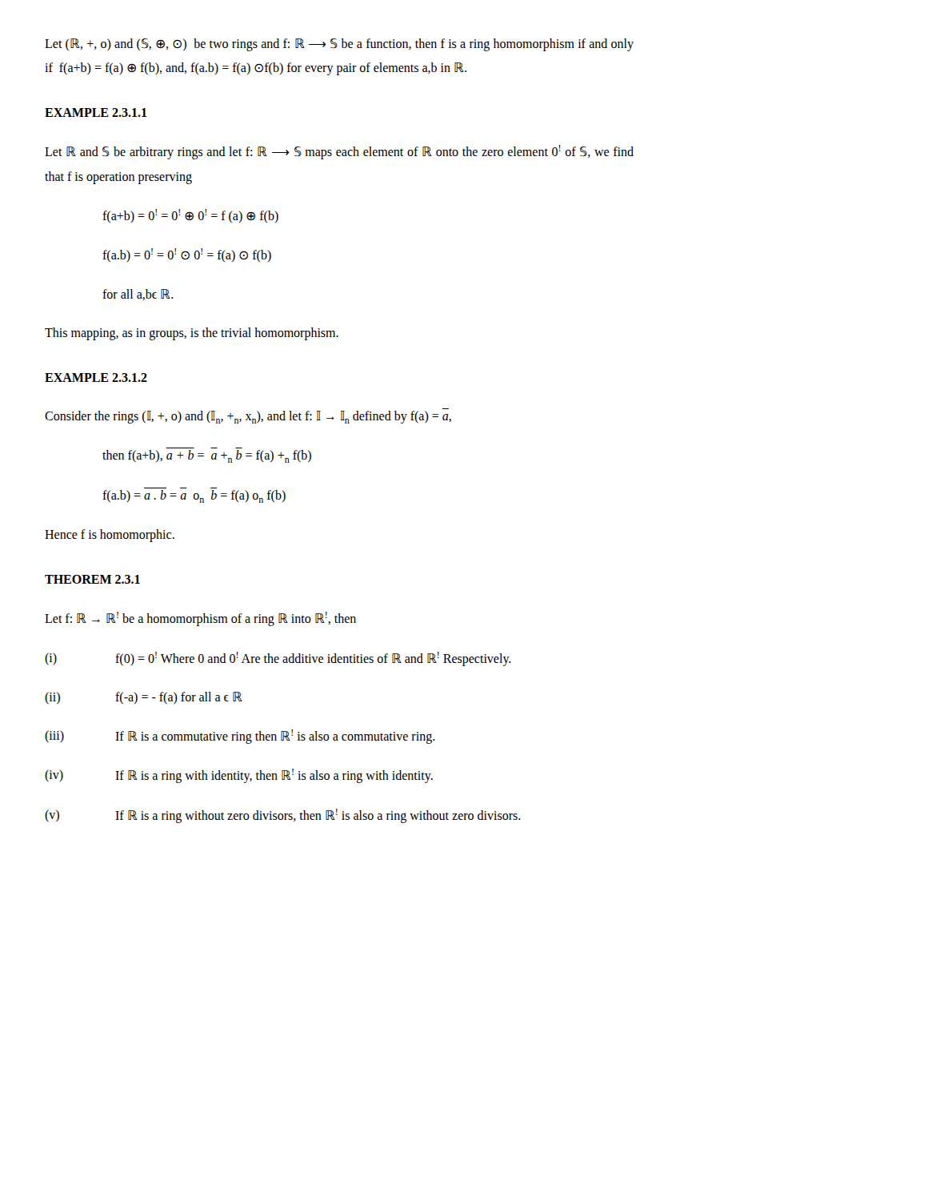Let (ℝ, +, o) and (𝕊, ⊕, ⊙) be two rings and f: ℝ ⟶ 𝕊 be a function, then f is a ring homomorphism if and only if f(a+b) = f(a) ⊕ f(b), and, f(a.b) = f(a) ⊙f(b) for every pair of elements a,b in ℝ.
EXAMPLE 2.3.1.1
Let ℝ and 𝕊 be arbitrary rings and let f: ℝ ⟶ 𝕊 maps each element of ℝ onto the zero element 0! of 𝕊, we find that f is operation preserving
f(a+b) = 0! = 0! ⊕ 0! = f (a) ⊕ f(b)
f(a.b) = 0! = 0! ⊙ 0! = f(a) ⊙ f(b)
for all a,bϵ ℝ.
This mapping, as in groups, is the trivial homomorphism.
EXAMPLE 2.3.1.2
Consider the rings (𝕀, +, o) and (𝕀n, +n, xn), and let f: 𝕀 → 𝕀n defined by f(a) = a,
then f(a+b), a + b = a +n b = f(a) +n f(b)
f(a.b) = a . b = a on b = f(a) on f(b)
Hence f is homomorphic.
THEOREM 2.3.1
Let f: ℝ → ℝ! be a homomorphism of a ring ℝ into ℝ!, then
(i) f(0) = 0! Where 0 and 0! Are the additive identities of ℝ and ℝ! Respectively.
(ii) f(-a) = - f(a) for all a ϵ ℝ
(iii) If ℝ is a commutative ring then ℝ! is also a commutative ring.
(iv) If ℝ is a ring with identity, then ℝ! is also a ring with identity.
(v) If ℝ is a ring without zero divisors, then ℝ! is also a ring without zero divisors.